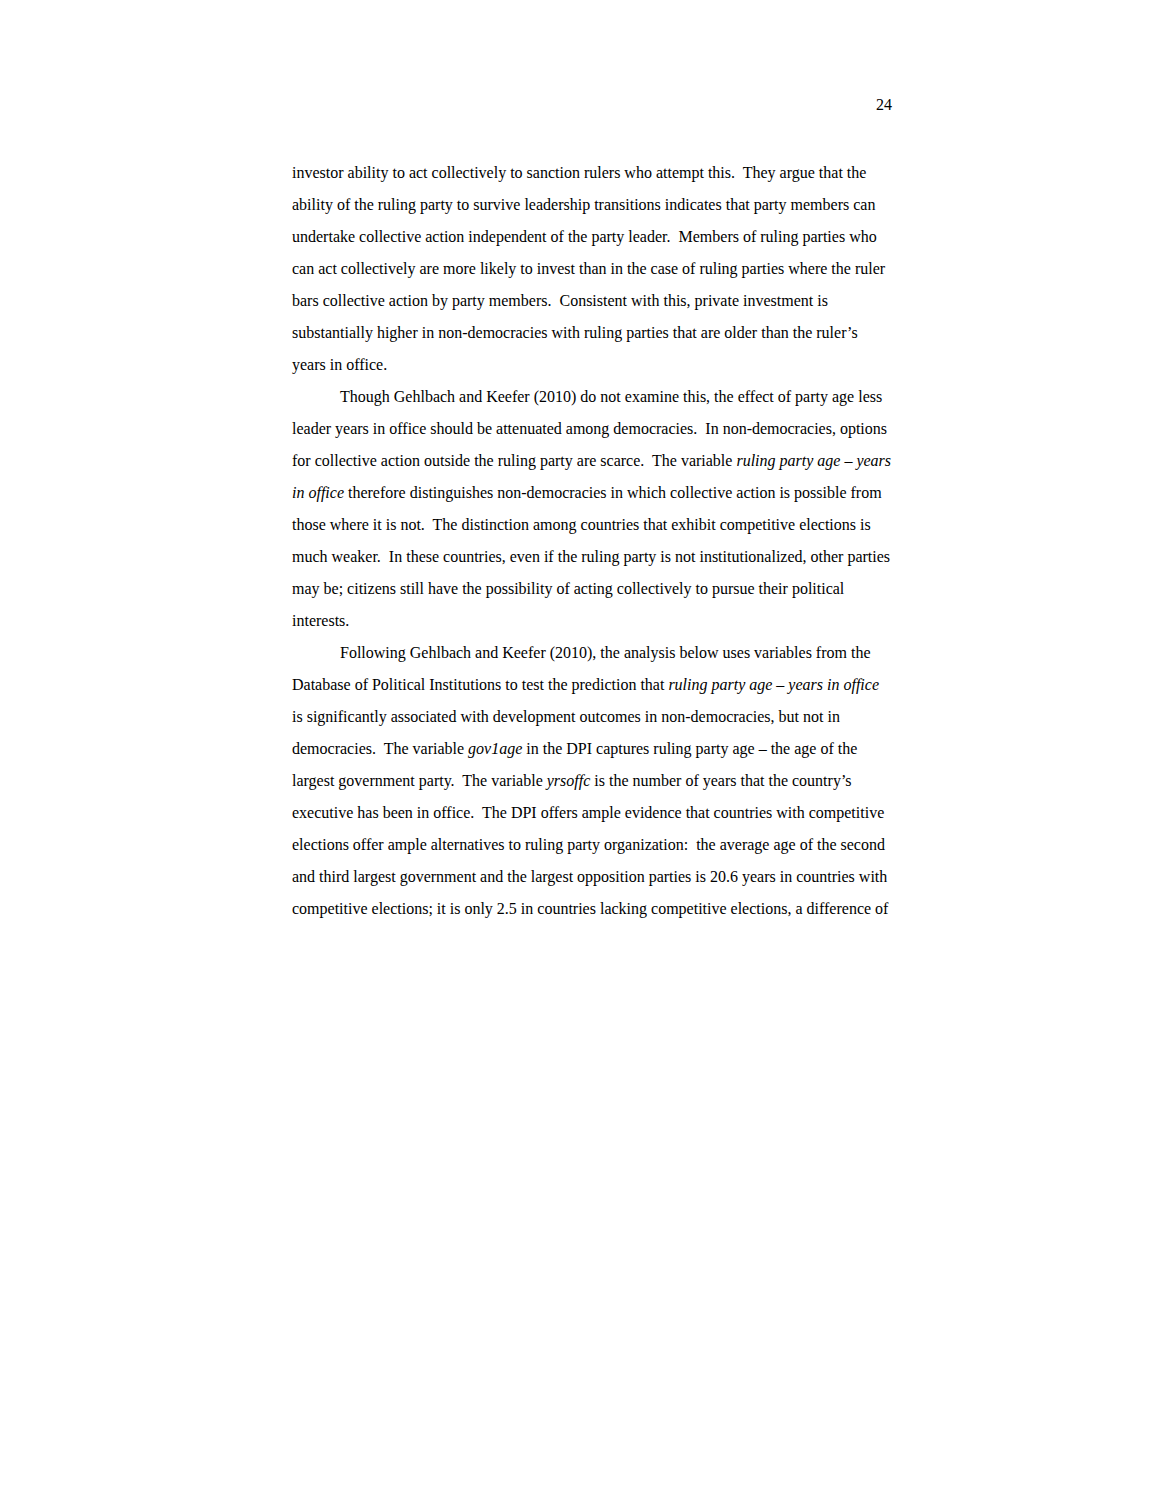24
investor ability to act collectively to sanction rulers who attempt this. They argue that the ability of the ruling party to survive leadership transitions indicates that party members can undertake collective action independent of the party leader. Members of ruling parties who can act collectively are more likely to invest than in the case of ruling parties where the ruler bars collective action by party members. Consistent with this, private investment is substantially higher in non-democracies with ruling parties that are older than the ruler’s years in office.
Though Gehlbach and Keefer (2010) do not examine this, the effect of party age less leader years in office should be attenuated among democracies. In non-democracies, options for collective action outside the ruling party are scarce. The variable ruling party age – years in office therefore distinguishes non-democracies in which collective action is possible from those where it is not. The distinction among countries that exhibit competitive elections is much weaker. In these countries, even if the ruling party is not institutionalized, other parties may be; citizens still have the possibility of acting collectively to pursue their political interests.
Following Gehlbach and Keefer (2010), the analysis below uses variables from the Database of Political Institutions to test the prediction that ruling party age – years in office is significantly associated with development outcomes in non-democracies, but not in democracies. The variable gov1age in the DPI captures ruling party age – the age of the largest government party. The variable yrsoffc is the number of years that the country’s executive has been in office. The DPI offers ample evidence that countries with competitive elections offer ample alternatives to ruling party organization: the average age of the second and third largest government and the largest opposition parties is 20.6 years in countries with competitive elections; it is only 2.5 in countries lacking competitive elections, a difference of